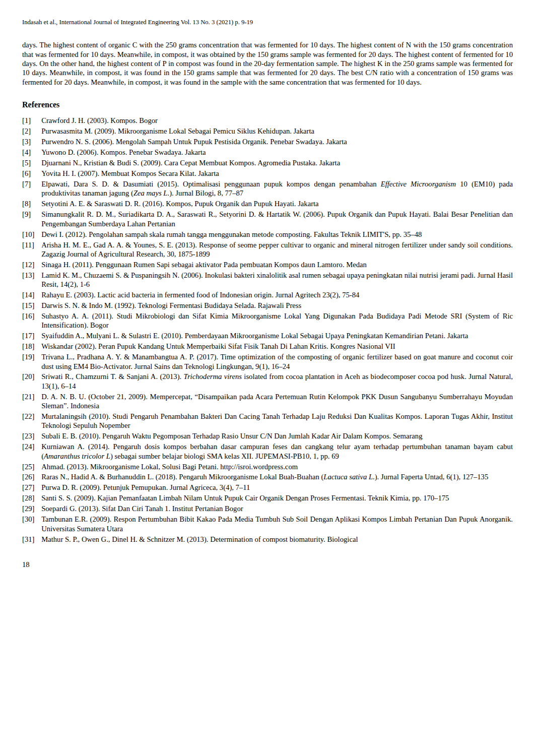Indasah et al., International Journal of Integrated Engineering Vol. 13 No. 3 (2021) p. 9-19
days. The highest content of organic C with the 250 grams concentration that was fermented for 10 days. The highest content of N with the 150 grams concentration that was fermented for 10 days. Meanwhile, in compost, it was obtained by the 150 grams sample was fermented for 20 days. The highest content of fermented for 10 days. On the other hand, the highest content of P in compost was found in the 20-day fermentation sample. The highest K in the 250 grams sample was fermented for 10 days. Meanwhile, in compost, it was found in the 150 grams sample that was fermented for 20 days. The best C/N ratio with a concentration of 150 grams was fermented for 20 days. Meanwhile, in compost, it was found in the sample with the same concentration that was fermented for 10 days.
References
Crawford J. H. (2003). Kompos. Bogor
Purwasasmita M. (2009). Mikroorganisme Lokal Sebagai Pemicu Siklus Kehidupan. Jakarta
Purwendro N. S. (2006). Mengolah Sampah Untuk Pupuk Pestisida Organik. Penebar Swadaya. Jakarta
Yuwono D. (2006). Kompos. Penebar Swadaya. Jakarta
Djuarnani N., Kristian & Budi S. (2009). Cara Cepat Membuat Kompos. Agromedia Pustaka. Jakarta
Yovita H. I. (2007). Membuat Kompos Secara Kilat. Jakarta
Elpawati, Dara S. D. & Dasumiati (2015). Optimalisasi penggunaan pupuk kompos dengan penambahan Effective Microorganism 10 (EM10) pada produktivitas tanaman jagung (Zea mays L.). Jurnal Bilogi, 8, 77–87
Setyotini A. E. & Saraswati D. R. (2016). Kompos, Pupuk Organik dan Pupuk Hayati. Jakarta
Simanungkalit R. D. M., Suriadikarta D. A., Saraswati R., Setyorini D. & Hartatik W. (2006). Pupuk Organik dan Pupuk Hayati. Balai Besar Penelitian dan Pengembangan Sumberdaya Lahan Pertanian
Dewi I. (2012). Pengolahan sampah skala rumah tangga menggunakan metode composting. Fakultas Teknik LIMIT'S, pp. 35–48
Arisha H. M. E., Gad A. A. & Younes, S. E. (2013). Response of seome pepper cultivar to organic and mineral nitrogen fertilizer under sandy soil conditions. Zagazig Journal of Agricultural Research, 30, 1875-1899
Sinaga H. (2011). Penggunaan Rumen Sapi sebagai aktivator Pada pembuatan Kompos daun Lamtoro. Medan
Lamid K. M., Chuzaemi S. & Puspaningsih N. (2006). Inokulasi bakteri xinalolitik asal rumen sebagai upaya peningkatan nilai nutrisi jerami padi. Jurnal Hasil Resit, 14(2), 1-6
Rahayu E. (2003). Lactic acid bacteria in fermented food of Indonesian origin. Jurnal Agritech 23(2), 75-84
Darwis S. N. & Indo M. (1992). Teknologi Fermentasi Budidaya Selada. Rajawali Press
Suhastyo A. A. (2011). Studi Mikrobiologi dan Sifat Kimia Mikroorganisme Lokal Yang Digunakan Pada Budidaya Padi Metode SRI (System of Ric Intensification). Bogor
Syaifuddin A., Mulyani L. & Sulastri E. (2010). Pemberdayaan Mikroorganisme Lokal Sebagai Upaya Peningkatan Kemandirian Petani. Jakarta
Wiskandar (2002). Peran Pupuk Kandang Untuk Memperbaiki Sifat Fisik Tanah Di Lahan Kritis. Kongres Nasional VII
Trivana L., Pradhana A. Y. & Manambangtua A. P. (2017). Time optimization of the composting of organic fertilizer based on goat manure and coconut coir dust using EM4 Bio-Activator. Jurnal Sains dan Teknologi Lingkungan, 9(1), 16–24
Sriwati R., Chamzurni T. & Sanjani A. (2013). Trichoderma virens isolated from cocoa plantation in Aceh as biodecomposer cocoa pod husk. Jurnal Natural, 13(1), 6–14
D. A. N. B. U. (October 21, 2009). Mempercepat, “Disampaikan pada Acara Pertemuan Rutin Kelompok PKK Dusun Sangubanyu Sumberrahayu Moyudan Sleman”. Indonesia
Murtalaningsih (2010). Studi Pengaruh Penambahan Bakteri Dan Cacing Tanah Terhadap Laju Reduksi Dan Kualitas Kompos. Laporan Tugas Akhir, Institut Teknologi Sepuluh Nopember
Subali E. B. (2010). Pengaruh Waktu Pegomposan Terhadap Rasio Unsur C/N Dan Jumlah Kadar Air Dalam Kompos. Semarang
Kurniawan A. (2014). Pengaruh dosis kompos berbahan dasar campuran feses dan cangkang telur ayam terhadap pertumbuhan tanaman bayam cabut (Amaranthus tricolor L) sebagai sumber belajar biologi SMA kelas XII. JUPEMASI-PB10, 1, pp. 69
Ahmad. (2013). Mikroorganisme Lokal, Solusi Bagi Petani. http://isroi.wordpress.com
Raras N., Hadid A. & Burhanuddin L. (2018). Pengaruh Mikroorganisme Lokal Buah-Buahan (Lactuca sativa L.). Jurnal Faperta Untad, 6(1), 127–135
Purwa D. R. (2009). Petunjuk Pemupukan. Jurnal Agriceca, 3(4), 7–11
Santi S. S. (2009). Kajian Pemanfaatan Limbah Nilam Untuk Pupuk Cair Organik Dengan Proses Fermentasi. Teknik Kimia, pp. 170–175
Soepardi G. (2013). Sifat Dan Ciri Tanah 1. Institut Pertanian Bogor
Tambunan E.R. (2009). Respon Pertumbuhan Bibit Kakao Pada Media Tumbuh Sub Soil Dengan Aplikasi Kompos Limbah Pertanian Dan Pupuk Anorganik. Universitas Sumatera Utara
Mathur S. P., Owen G., Dinel H. & Schnitzer M. (2013). Determination of compost biomaturity. Biological
18